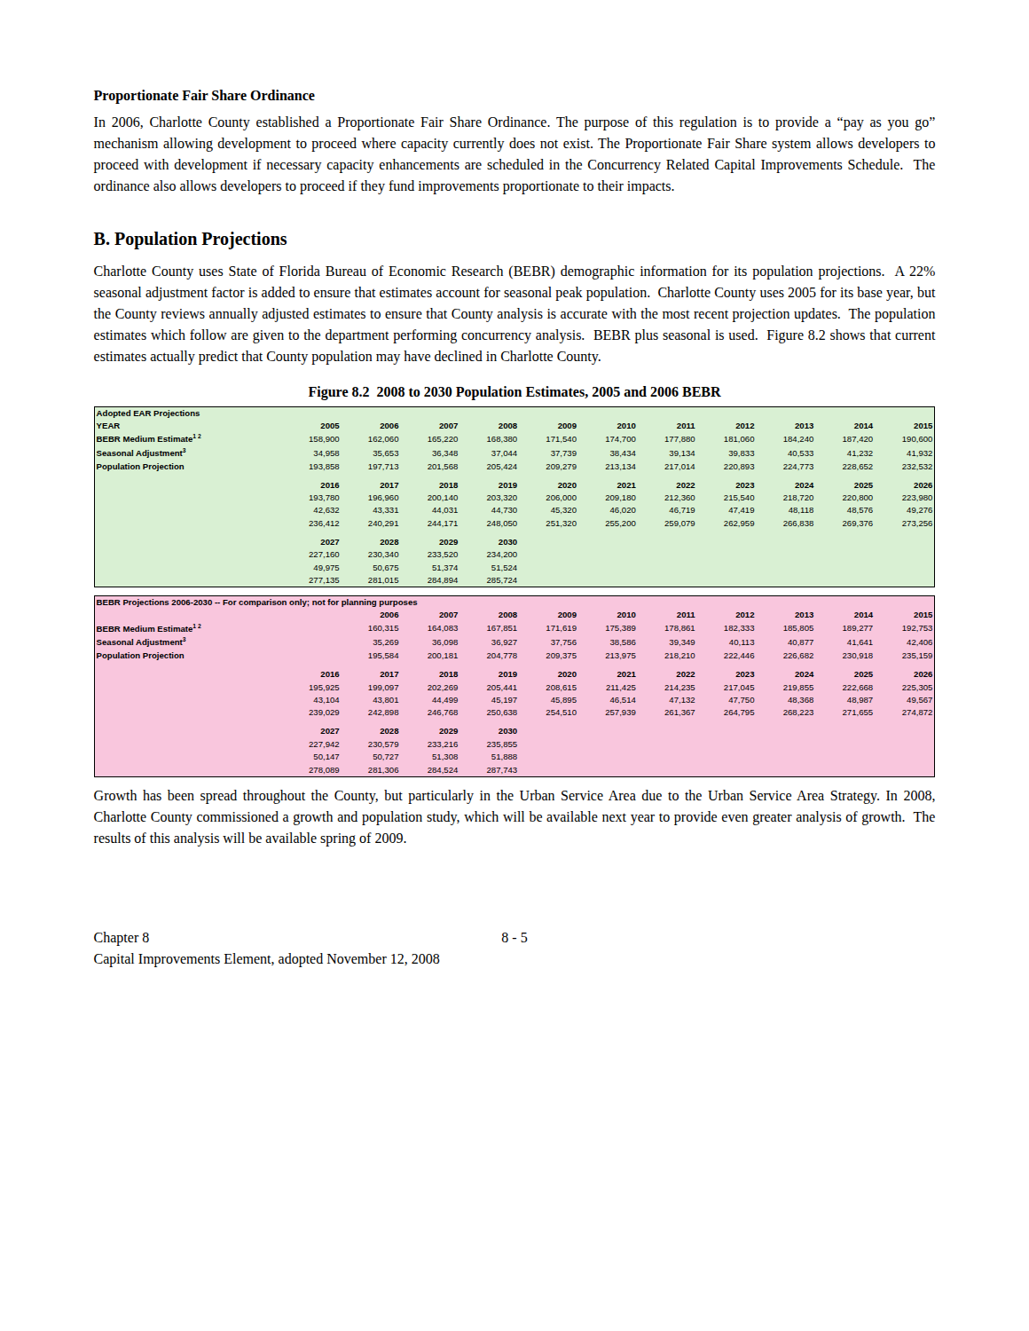Proportionate Fair Share Ordinance
In 2006, Charlotte County established a Proportionate Fair Share Ordinance. The purpose of this regulation is to provide a “pay as you go” mechanism allowing development to proceed where capacity currently does not exist. The Proportionate Fair Share system allows developers to proceed with development if necessary capacity enhancements are scheduled in the Concurrency Related Capital Improvements Schedule. The ordinance also allows developers to proceed if they fund improvements proportionate to their impacts.
B. Population Projections
Charlotte County uses State of Florida Bureau of Economic Research (BEBR) demographic information for its population projections. A 22% seasonal adjustment factor is added to ensure that estimates account for seasonal peak population. Charlotte County uses 2005 for its base year, but the County reviews annually adjusted estimates to ensure that County analysis is accurate with the most recent projection updates. The population estimates which follow are given to the department performing concurrency analysis. BEBR plus seasonal is used. Figure 8.2 shows that current estimates actually predict that County population may have declined in Charlotte County.
Figure 8.2 2008 to 2030 Population Estimates, 2005 and 2006 BEBR
| Adopted EAR Projections |
| YEAR | 2005 | 2006 | 2007 | 2008 | 2009 | 2010 | 2011 | 2012 | 2013 | 2014 | 2015 |
| BEBR Medium Estimate 1 2 | 158,900 | 162,060 | 165,220 | 168,380 | 171,540 | 174,700 | 177,880 | 181,060 | 184,240 | 187,420 | 190,600 |
| Seasonal Adjustment 3 | 34,958 | 35,653 | 36,348 | 37,044 | 37,739 | 38,434 | 39,134 | 39,833 | 40,533 | 41,232 | 41,932 |
| Population Projection | 193,858 | 197,713 | 201,568 | 205,424 | 209,279 | 213,134 | 217,014 | 220,893 | 224,773 | 228,652 | 232,532 |
| | 2016 | 2017 | 2018 | 2019 | 2020 | 2021 | 2022 | 2023 | 2024 | 2025 | 2026 |
| | 193,780 | 196,960 | 200,140 | 203,320 | 206,000 | 209,180 | 212,360 | 215,540 | 218,720 | 220,800 | 223,980 |
| | 42,632 | 43,331 | 44,031 | 44,730 | 45,320 | 46,020 | 46,719 | 47,419 | 48,118 | 48,576 | 49,276 |
| | 236,412 | 240,291 | 244,171 | 248,050 | 251,320 | 255,200 | 259,079 | 262,959 | 266,838 | 269,376 | 273,256 |
| | 2027 | 2028 | 2029 | 2030 | |
| | 227,160 | 230,340 | 233,520 | 234,200 | |
| | 49,975 | 50,675 | 51,374 | 51,524 | |
| | 277,135 | 281,015 | 284,894 | 285,724 | |
| BEBR Projections 2006-2030 -- For comparison only; not for planning purposes |
| | | 2006 | 2007 | 2008 | 2009 | 2010 | 2011 | 2012 | 2013 | 2014 | 2015 |
| BEBR Medium Estimate 1 2 | | 160,315 | 164,083 | 167,851 | 171,619 | 175,389 | 178,861 | 182,333 | 185,805 | 189,277 | 192,753 |
| Seasonal Adjustment 3 | | 35,269 | 36,098 | 36,927 | 37,756 | 38,586 | 39,349 | 40,113 | 40,877 | 41,641 | 42,406 |
| Population Projection | | 195,584 | 200,181 | 204,778 | 209,375 | 213,975 | 218,210 | 222,446 | 226,682 | 230,918 | 235,159 |
| | 2016 | 2017 | 2018 | 2019 | 2020 | 2021 | 2022 | 2023 | 2024 | 2025 | 2026 |
| | 195,925 | 199,097 | 202,269 | 205,441 | 208,615 | 211,425 | 214,235 | 217,045 | 219,855 | 222,668 | 225,305 |
| | 43,104 | 43,801 | 44,499 | 45,197 | 45,895 | 46,514 | 47,132 | 47,750 | 48,368 | 48,987 | 49,567 |
| | 239,029 | 242,898 | 246,768 | 250,638 | 254,510 | 257,939 | 261,367 | 264,795 | 268,223 | 271,655 | 274,872 |
| | 2027 | 2028 | 2029 | 2030 | |
| | 227,942 | 230,579 | 233,216 | 235,855 | |
| | 50,147 | 50,727 | 51,308 | 51,888 | |
| | 278,089 | 281,306 | 284,524 | 287,743 | |
Growth has been spread throughout the County, but particularly in the Urban Service Area due to the Urban Service Area Strategy. In 2008, Charlotte County commissioned a growth and population study, which will be available next year to provide even greater analysis of growth. The results of this analysis will be available spring of 2009.
Chapter 8
Capital Improvements Element, adopted November 12, 2008 8 - 5